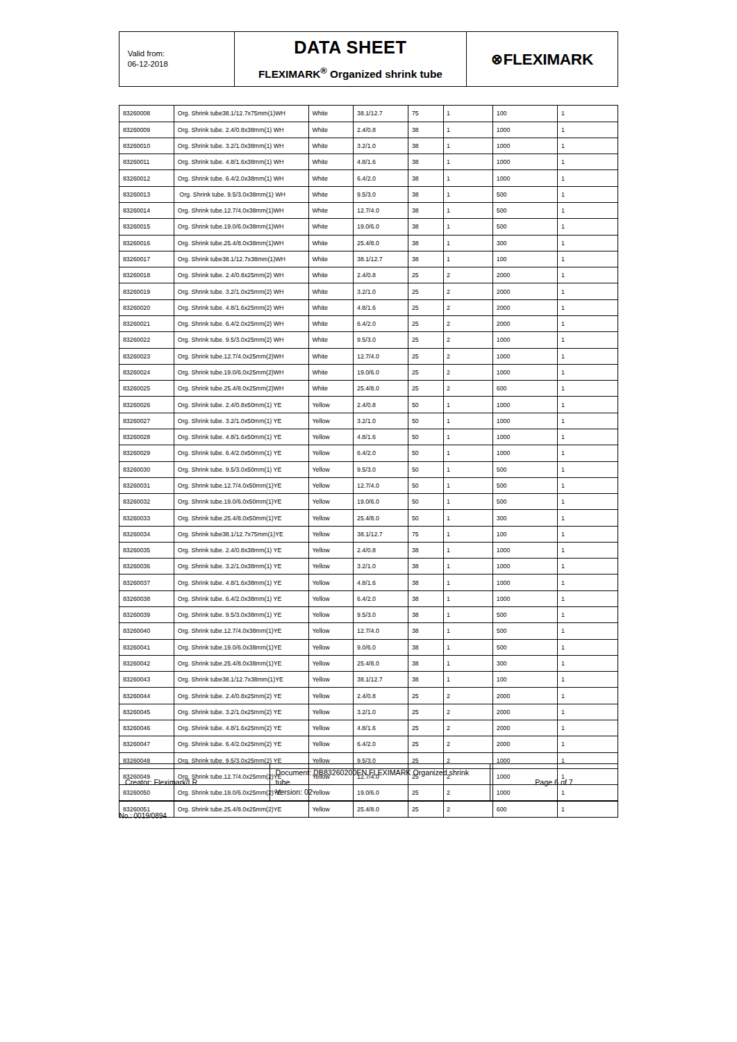| Valid from: 06-12-2018 | DATA SHEET FLEXIMARK ® Organized shrink tube | ⊗ FLEXIMARK |
| 83260008 | Org. Shrink tube38.1/12.7x75mm(1)WH | White | 38.1/12.7 | 75 | 1 | 100 | 1 |
| 83260009 | Org. Shrink tube. 2.4/0.8x38mm(1) WH | White | 2.4/0.8 | 38 | 1 | 1000 | 1 |
| 83260010 | Org. Shrink tube. 3.2/1.0x38mm(1) WH | White | 3.2/1.0 | 38 | 1 | 1000 | 1 |
| 83260011 | Org. Shrink tube. 4.8/1.6x38mm(1) WH | White | 4.8/1.6 | 38 | 1 | 1000 | 1 |
| 83260012 | Org. Shrink tube. 6.4/2.0x38mm(1) WH | White | 6.4/2.0 | 38 | 1 | 1000 | 1 |
| 83260013 | Org. Shrink tube. 9.5/3.0x38mm(1) WH | White | 9.5/3.0 | 38 | 1 | 500 | 1 |
| 83260014 | Org. Shrink tube.12.7/4.0x38mm(1)WH | White | 12.7/4.0 | 38 | 1 | 500 | 1 |
| 83260015 | Org. Shrink tube.19.0/6.0x38mm(1)WH | White | 19.0/6.0 | 38 | 1 | 500 | 1 |
| 83260016 | Org. Shrink tube.25.4/8.0x38mm(1)WH | White | 25.4/8.0 | 38 | 1 | 300 | 1 |
| 83260017 | Org. Shrink tube38.1/12.7x38mm(1)WH | White | 38.1/12.7 | 38 | 1 | 100 | 1 |
| 83260018 | Org. Shrink tube. 2.4/0.8x25mm(2) WH | White | 2.4/0.8 | 25 | 2 | 2000 | 1 |
| 83260019 | Org. Shrink tube. 3.2/1.0x25mm(2) WH | White | 3.2/1.0 | 25 | 2 | 2000 | 1 |
| 83260020 | Org. Shrink tube. 4.8/1.6x25mm(2) WH | White | 4.8/1.6 | 25 | 2 | 2000 | 1 |
| 83260021 | Org. Shrink tube. 6.4/2.0x25mm(2) WH | White | 6.4/2.0 | 25 | 2 | 2000 | 1 |
| 83260022 | Org. Shrink tube. 9.5/3.0x25mm(2) WH | White | 9.5/3.0 | 25 | 2 | 1000 | 1 |
| 83260023 | Org. Shrink tube.12.7/4.0x25mm(2)WH | White | 12.7/4.0 | 25 | 2 | 1000 | 1 |
| 83260024 | Org. Shrink tube.19.0/6.0x25mm(2)WH | White | 19.0/6.0 | 25 | 2 | 1000 | 1 |
| 83260025 | Org. Shrink tube.25.4/8.0x25mm(2)WH | White | 25.4/8.0 | 25 | 2 | 600 | 1 |
| 83260026 | Org. Shrink tube. 2.4/0.8x50mm(1) YE | Yellow | 2.4/0.8 | 50 | 1 | 1000 | 1 |
| 83260027 | Org. Shrink tube. 3.2/1.0x50mm(1) YE | Yellow | 3.2/1.0 | 50 | 1 | 1000 | 1 |
| 83260028 | Org. Shrink tube. 4.8/1.6x50mm(1) YE | Yellow | 4.8/1.6 | 50 | 1 | 1000 | 1 |
| 83260029 | Org. Shrink tube. 6.4/2.0x50mm(1) YE | Yellow | 6.4/2.0 | 50 | 1 | 1000 | 1 |
| 83260030 | Org. Shrink tube. 9.5/3.0x50mm(1) YE | Yellow | 9.5/3.0 | 50 | 1 | 500 | 1 |
| 83260031 | Org. Shrink tube.12.7/4.0x50mm(1)YE | Yellow | 12.7/4.0 | 50 | 1 | 500 | 1 |
| 83260032 | Org. Shrink tube.19.0/6.0x50mm(1)YE | Yellow | 19.0/6.0 | 50 | 1 | 500 | 1 |
| 83260033 | Org. Shrink tube.25.4/8.0x50mm(1)YE | Yellow | 25.4/8.0 | 50 | 1 | 300 | 1 |
| 83260034 | Org. Shrink tube38.1/12.7x75mm(1)YE | Yellow | 38.1/12.7 | 75 | 1 | 100 | 1 |
| 83260035 | Org. Shrink tube. 2.4/0.8x38mm(1) YE | Yellow | 2.4/0.8 | 38 | 1 | 1000 | 1 |
| 83260036 | Org. Shrink tube. 3.2/1.0x38mm(1) YE | Yellow | 3.2/1.0 | 38 | 1 | 1000 | 1 |
| 83260037 | Org. Shrink tube. 4.8/1.6x38mm(1) YE | Yellow | 4.8/1.6 | 38 | 1 | 1000 | 1 |
| 83260038 | Org. Shrink tube. 6.4/2.0x38mm(1) YE | Yellow | 6.4/2.0 | 38 | 1 | 1000 | 1 |
| 83260039 | Org. Shrink tube. 9.5/3.0x38mm(1) YE | Yellow | 9.5/3.0 | 38 | 1 | 500 | 1 |
| 83260040 | Org. Shrink tube.12.7/4.0x38mm(1)YE | Yellow | 12.7/4.0 | 38 | 1 | 500 | 1 |
| 83260041 | Org. Shrink tube.19.0/6.0x38mm(1)YE | Yellow | 9.0/6.0 | 38 | 1 | 500 | 1 |
| 83260042 | Org. Shrink tube.25.4/8.0x38mm(1)YE | Yellow | 25.4/8.0 | 38 | 1 | 300 | 1 |
| 83260043 | Org. Shrink tube38.1/12.7x38mm(1)YE | Yellow | 38.1/12.7 | 38 | 1 | 100 | 1 |
| 83260044 | Org. Shrink tube. 2.4/0.8x25mm(2) YE | Yellow | 2.4/0.8 | 25 | 2 | 2000 | 1 |
| 83260045 | Org. Shrink tube. 3.2/1.0x25mm(2) YE | Yellow | 3.2/1.0 | 25 | 2 | 2000 | 1 |
| 83260046 | Org. Shrink tube. 4.8/1.6x25mm(2) YE | Yellow | 4.8/1.6 | 25 | 2 | 2000 | 1 |
| 83260047 | Org. Shrink tube. 6.4/2.0x25mm(2) YE | Yellow | 6.4/2.0 | 25 | 2 | 2000 | 1 |
| 83260048 | Org. Shrink tube. 9.5/3.0x25mm(2) YE | Yellow | 9.5/3.0 | 25 | 2 | 1000 | 1 |
| 83260049 | Org. Shrink tube.12.7/4.0x25mm(2)YE | Yellow | 12.7/4.0 | 25 | 2 | 1000 | 1 |
| 83260050 | Org. Shrink tube.19.0/6.0x25mm(2)YE | Yellow | 19.0/6.0 | 25 | 2 | 1000 | 1 |
| 83260051 | Org. Shrink tube.25.4/8.0x25mm(2)YE | Yellow | 25.4/8.0 | 25 | 2 | 600 | 1 |
| Creator: Fleximark/LR | Document: DB83260200EN FLEXIMARK Organized shrink tube Version: 02 | Page 6 of 7 |
No.: 0019/0894